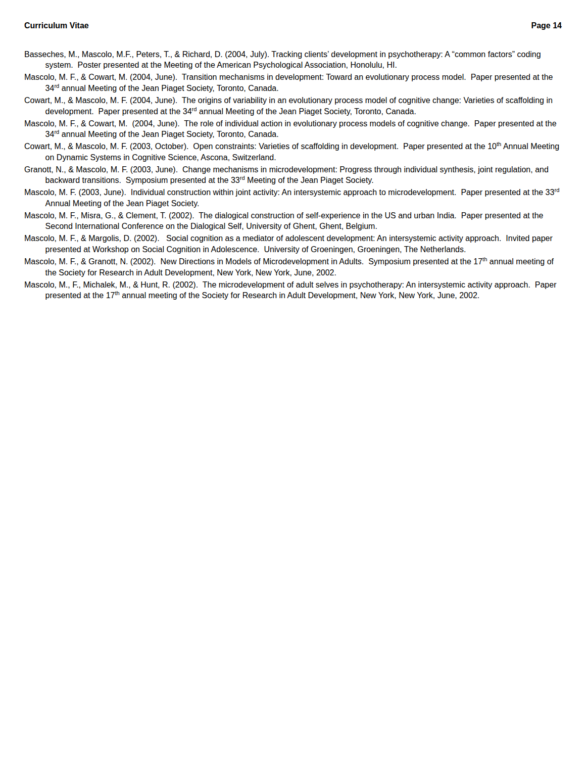Curriculum Vitae Page 14
Basseches, M., Mascolo, M.F., Peters, T., & Richard, D. (2004, July). Tracking clients’ development in psychotherapy: A “common factors” coding system. Poster presented at the Meeting of the American Psychological Association, Honolulu, HI.
Mascolo, M. F., & Cowart, M. (2004, June). Transition mechanisms in development: Toward an evolutionary process model. Paper presented at the 34rd annual Meeting of the Jean Piaget Society, Toronto, Canada.
Cowart, M., & Mascolo, M. F. (2004, June). The origins of variability in an evolutionary process model of cognitive change: Varieties of scaffolding in development. Paper presented at the 34rd annual Meeting of the Jean Piaget Society, Toronto, Canada.
Mascolo, M. F., & Cowart, M. (2004, June). The role of individual action in evolutionary process models of cognitive change. Paper presented at the 34rd annual Meeting of the Jean Piaget Society, Toronto, Canada.
Cowart, M., & Mascolo, M. F. (2003, October). Open constraints: Varieties of scaffolding in development. Paper presented at the 10th Annual Meeting on Dynamic Systems in Cognitive Science, Ascona, Switzerland.
Granott, N., & Mascolo, M. F. (2003, June). Change mechanisms in microdevelopment: Progress through individual synthesis, joint regulation, and backward transitions. Symposium presented at the 33rd Meeting of the Jean Piaget Society.
Mascolo, M. F. (2003, June). Individual construction within joint activity: An intersystemic approach to microdevelopment. Paper presented at the 33rd Annual Meeting of the Jean Piaget Society.
Mascolo, M. F., Misra, G., & Clement, T. (2002). The dialogical construction of self-experience in the US and urban India. Paper presented at the Second International Conference on the Dialogical Self, University of Ghent, Ghent, Belgium.
Mascolo, M. F., & Margolis, D. (2002). Social cognition as a mediator of adolescent development: An intersystemic activity approach. Invited paper presented at Workshop on Social Cognition in Adolescence. University of Groeningen, Groeningen, The Netherlands.
Mascolo, M. F., & Granott, N. (2002). New Directions in Models of Microdevelopment in Adults. Symposium presented at the 17th annual meeting of the Society for Research in Adult Development, New York, New York, June, 2002.
Mascolo, M., F., Michalek, M., & Hunt, R. (2002). The microdevelopment of adult selves in psychotherapy: An intersystemic activity approach. Paper presented at the 17th annual meeting of the Society for Research in Adult Development, New York, New York, June, 2002.